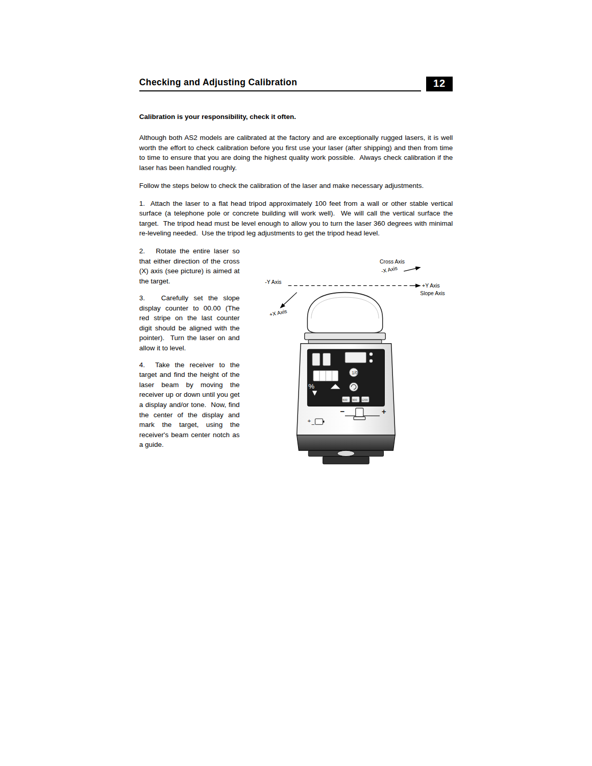Checking and Adjusting Calibration
12
Calibration is your responsibility, check it often.
Although both AS2 models are calibrated at the factory and are exceptionally rugged lasers, it is well worth the effort to check calibration before you first use your laser (after shipping) and then from time to time to ensure that you are doing the highest quality work possible. Always check calibration if the laser has been handled roughly.
Follow the steps below to check the calibration of the laser and make necessary adjustments.
1. Attach the laser to a flat head tripod approximately 100 feet from a wall or other stable vertical surface (a telephone pole or concrete building will work well). We will call the vertical surface the target. The tripod head must be level enough to allow you to turn the laser 360 degrees with minimal re-leveling needed. Use the tripod leg adjustments to get the tripod head level.
2. Rotate the entire laser so that either direction of the cross (X) axis (see picture) is aimed at the target.
3. Carefully set the slope display counter to 00.00 (The red stripe on the last counter digit should be aligned with the pointer). Turn the laser on and allow it to level.
4. Take the receiver to the target and find the height of the laser beam by moving the receiver up or down until you get a display and/or tone. Now, find the center of the display and mark the target, using the receiver's beam center notch as a guide.
Cross Axis -X Axis -Y Axis +Y Axis Slope Axis +X Axis % 1/0 600 900 1200 − + + −